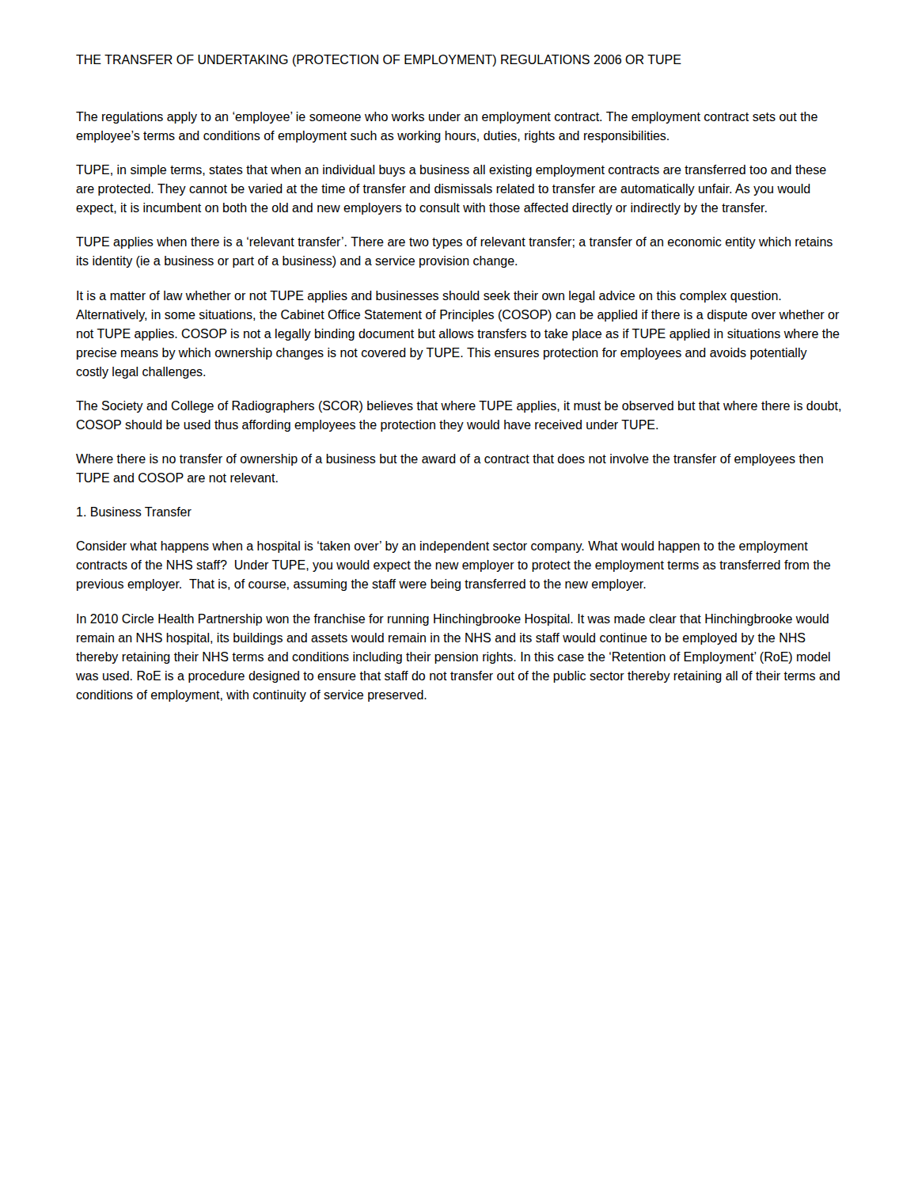The Transfer of Undertaking (Protection of Employment) Regulations 2006 or TUPE
The regulations apply to an ‘employee’ ie someone who works under an employment contract. The employment contract sets out the employee’s terms and conditions of employment such as working hours, duties, rights and responsibilities.
TUPE, in simple terms, states that when an individual buys a business all existing employment contracts are transferred too and these are protected. They cannot be varied at the time of transfer and dismissals related to transfer are automatically unfair. As you would expect, it is incumbent on both the old and new employers to consult with those affected directly or indirectly by the transfer.
TUPE applies when there is a ‘relevant transfer’. There are two types of relevant transfer; a transfer of an economic entity which retains its identity (ie a business or part of a business) and a service provision change.
It is a matter of law whether or not TUPE applies and businesses should seek their own legal advice on this complex question. Alternatively, in some situations, the Cabinet Office Statement of Principles (COSOP) can be applied if there is a dispute over whether or not TUPE applies. COSOP is not a legally binding document but allows transfers to take place as if TUPE applied in situations where the precise means by which ownership changes is not covered by TUPE. This ensures protection for employees and avoids potentially costly legal challenges.
The Society and College of Radiographers (SCOR) believes that where TUPE applies, it must be observed but that where there is doubt, COSOP should be used thus affording employees the protection they would have received under TUPE.
Where there is no transfer of ownership of a business but the award of a contract that does not involve the transfer of employees then TUPE and COSOP are not relevant.
1. Business Transfer
Consider what happens when a hospital is ‘taken over’ by an independent sector company. What would happen to the employment contracts of the NHS staff? Under TUPE, you would expect the new employer to protect the employment terms as transferred from the previous employer. That is, of course, assuming the staff were being transferred to the new employer.
In 2010 Circle Health Partnership won the franchise for running Hinchingbrooke Hospital. It was made clear that Hinchingbrooke would remain an NHS hospital, its buildings and assets would remain in the NHS and its staff would continue to be employed by the NHS thereby retaining their NHS terms and conditions including their pension rights. In this case the ‘Retention of Employment’ (RoE) model was used. RoE is a procedure designed to ensure that staff do not transfer out of the public sector thereby retaining all of their terms and conditions of employment, with continuity of service preserved.